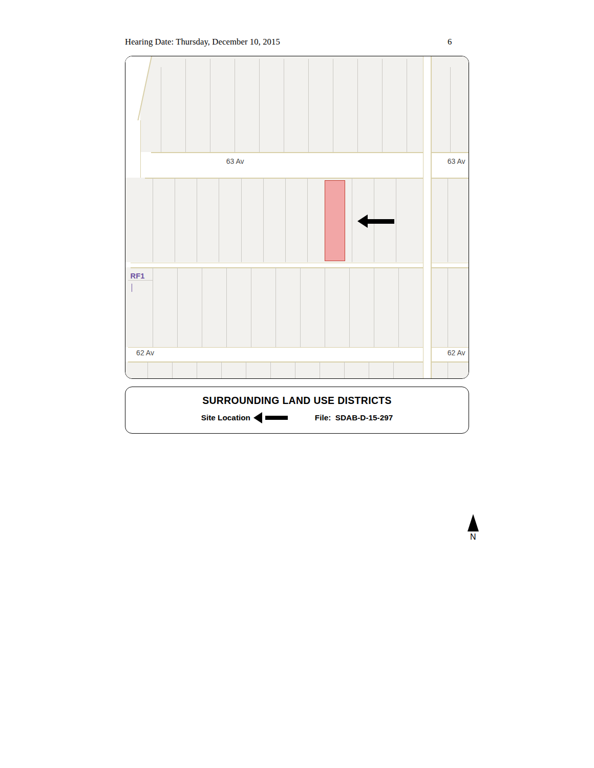Hearing Date: Thursday, December 10, 2015
6
63 Av
63 Av
62 Av
62 Av
RF1
SURROUNDING LAND USE DISTRICTS
Site Location
File: SDAB-D-15-297
N